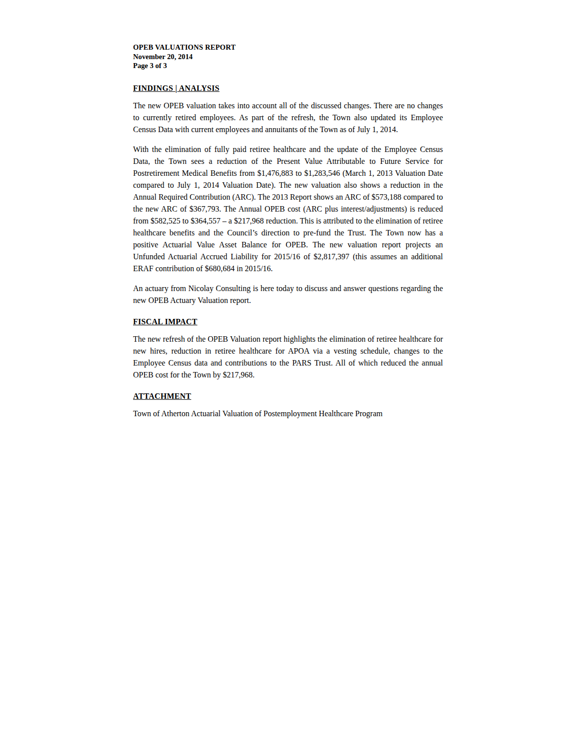OPEB VALUATIONS REPORT
November 20, 2014
Page 3 of 3
FINDINGS | ANALYSIS
The new OPEB valuation takes into account all of the discussed changes. There are no changes to currently retired employees. As part of the refresh, the Town also updated its Employee Census Data with current employees and annuitants of the Town as of July 1, 2014.
With the elimination of fully paid retiree healthcare and the update of the Employee Census Data, the Town sees a reduction of the Present Value Attributable to Future Service for Postretirement Medical Benefits from $1,476,883 to $1,283,546 (March 1, 2013 Valuation Date compared to July 1, 2014 Valuation Date). The new valuation also shows a reduction in the Annual Required Contribution (ARC). The 2013 Report shows an ARC of $573,188 compared to the new ARC of $367,793. The Annual OPEB cost (ARC plus interest/adjustments) is reduced from $582,525 to $364,557 – a $217,968 reduction. This is attributed to the elimination of retiree healthcare benefits and the Council’s direction to pre-fund the Trust. The Town now has a positive Actuarial Value Asset Balance for OPEB. The new valuation report projects an Unfunded Actuarial Accrued Liability for 2015/16 of $2,817,397 (this assumes an additional ERAF contribution of $680,684 in 2015/16.
An actuary from Nicolay Consulting is here today to discuss and answer questions regarding the new OPEB Actuary Valuation report.
FISCAL IMPACT
The new refresh of the OPEB Valuation report highlights the elimination of retiree healthcare for new hires, reduction in retiree healthcare for APOA via a vesting schedule, changes to the Employee Census data and contributions to the PARS Trust. All of which reduced the annual OPEB cost for the Town by $217,968.
ATTACHMENT
Town of Atherton Actuarial Valuation of Postemployment Healthcare Program